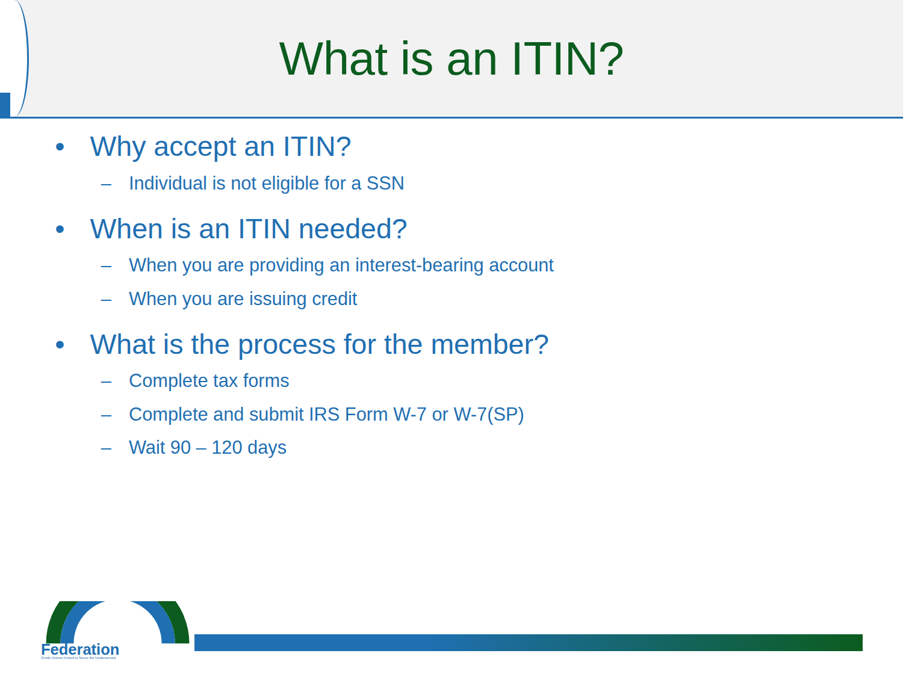What is an ITIN?
Why accept an ITIN?
Individual is not eligible for a SSN
When is an ITIN needed?
When you are providing an interest-bearing account
When you are issuing credit
What is the process for the member?
Complete tax forms
Complete and submit IRS Form W-7 or W-7(SP)
Wait 90 – 120 days
Federation Credit Unions United to Serve the Underserved